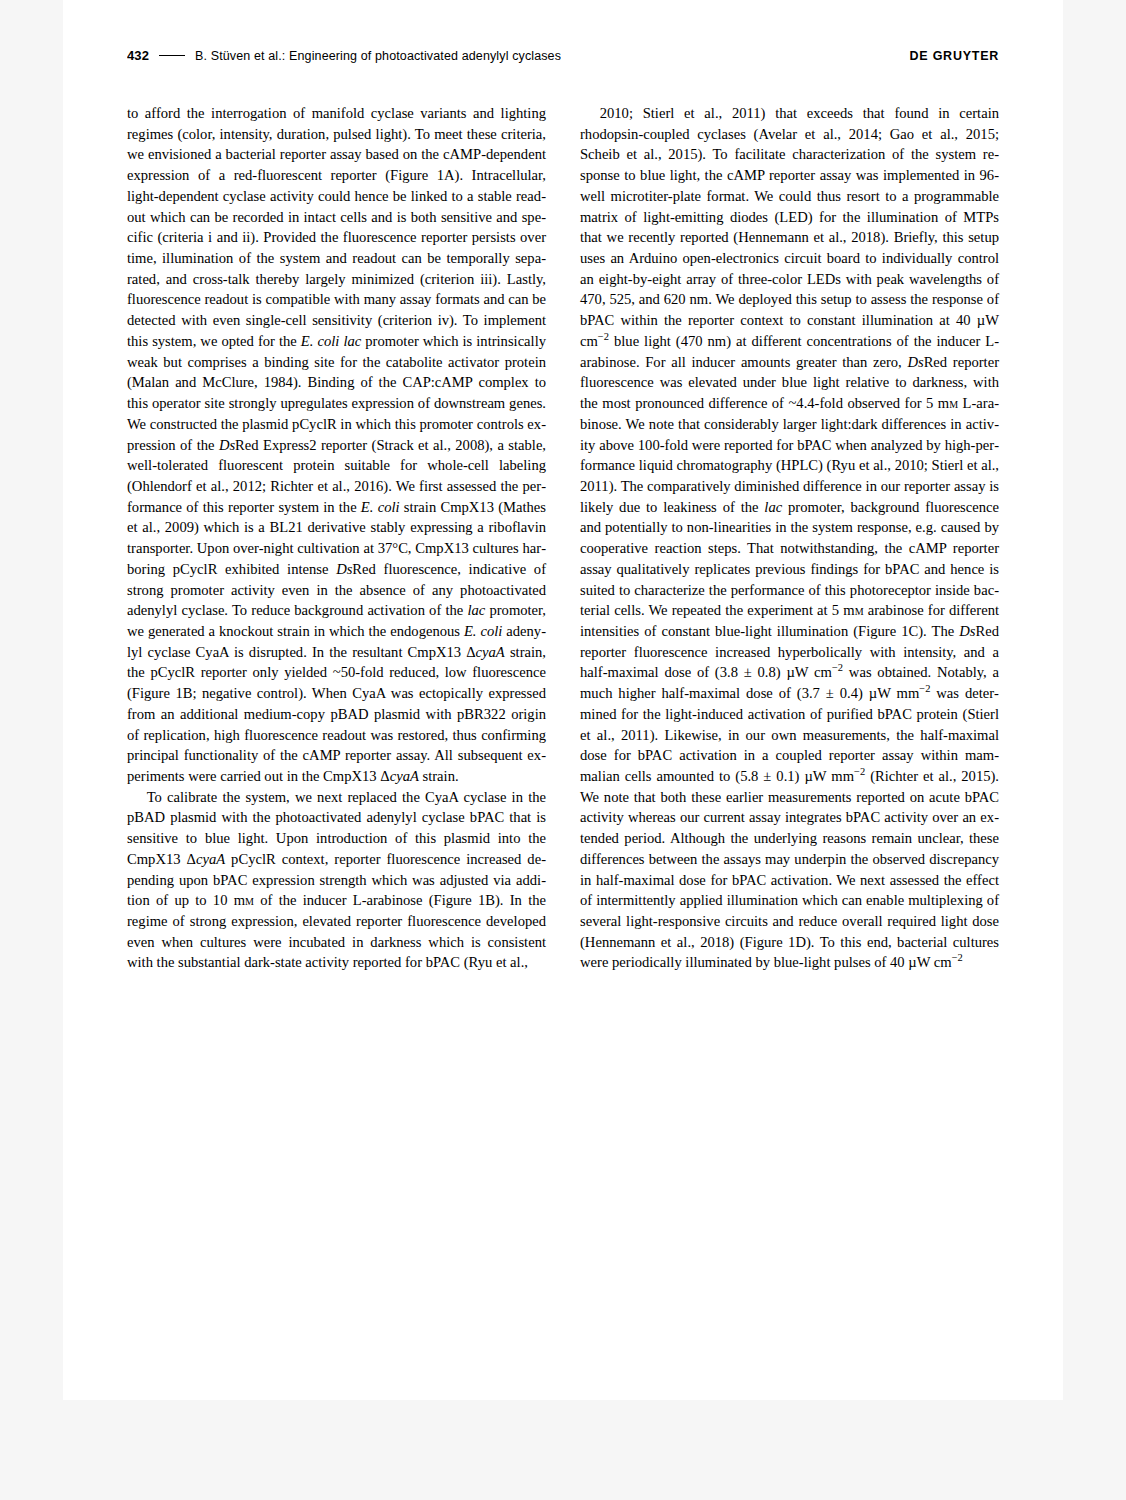432 B. Stüven et al.: Engineering of photoactivated adenylyl cyclases
DE GRUYTER
to afford the interrogation of manifold cyclase variants and lighting regimes (color, intensity, duration, pulsed light). To meet these criteria, we envisioned a bacterial reporter assay based on the cAMP-dependent expression of a red-fluorescent reporter (Figure 1A). Intracellular, light-dependent cyclase activity could hence be linked to a stable readout which can be recorded in intact cells and is both sensitive and specific (criteria i and ii). Provided the fluorescence reporter persists over time, illumination of the system and readout can be temporally separated, and cross-talk thereby largely minimized (criterion iii). Lastly, fluorescence readout is compatible with many assay formats and can be detected with even single-cell sensitivity (criterion iv). To implement this system, we opted for the E. coli lac promoter which is intrinsically weak but comprises a binding site for the catabolite activator protein (Malan and McClure, 1984). Binding of the CAP:cAMP complex to this operator site strongly upregulates expression of downstream genes. We constructed the plasmid pCyclR in which this promoter controls expression of the Ds Red Express2 reporter (Strack et al., 2008), a stable, well-tolerated fluorescent protein suitable for whole-cell labeling (Ohlendorf et al., 2012; Richter et al., 2016). We first assessed the performance of this reporter system in the E. coli strain CmpX13 (Mathes et al., 2009) which is a BL21 derivative stably expressing a riboflavin transporter. Upon over-night cultivation at 37°C, CmpX13 cultures harboring pCyclR exhibited intense Ds Red fluorescence, indicative of strong promoter activity even in the absence of any photoactivated adenylyl cyclase. To reduce background activation of the lac promoter, we generated a knockout strain in which the endogenous E. coli adenylyl cyclase CyaA is disrupted. In the resultant CmpX13 ΔcyaA strain, the pCyclR reporter only yielded ~50-fold reduced, low fluorescence (Figure 1B; negative control). When CyaA was ectopically expressed from an additional medium-copy pBAD plasmid with pBR322 origin of replication, high fluorescence readout was restored, thus confirming principal functionality of the cAMP reporter assay. All subsequent experiments were carried out in the CmpX13 ΔcyaA strain.
To calibrate the system, we next replaced the CyaA cyclase in the pBAD plasmid with the photoactivated adenylyl cyclase bPAC that is sensitive to blue light. Upon introduction of this plasmid into the CmpX13 ΔcyaA pCyclR context, reporter fluorescence increased depending upon bPAC expression strength which was adjusted via addition of up to 10 mm of the inducer L-arabinose (Figure 1B). In the regime of strong expression, elevated reporter fluorescence developed even when cultures were incubated in darkness which is consistent with the substantial dark-state activity reported for bPAC (Ryu et al.,
2010; Stierl et al., 2011) that exceeds that found in certain rhodopsin-coupled cyclases (Avelar et al., 2014; Gao et al., 2015; Scheib et al., 2015). To facilitate characterization of the system response to blue light, the cAMP reporter assay was implemented in 96-well microtiter-plate format. We could thus resort to a programmable matrix of light-emitting diodes (LED) for the illumination of MTPs that we recently reported (Hennemann et al., 2018). Briefly, this setup uses an Arduino open-electronics circuit board to individually control an eight-by-eight array of three-color LEDs with peak wavelengths of 470, 525, and 620 nm. We deployed this setup to assess the response of bPAC within the reporter context to constant illumination at 40 µW cm−2 blue light (470 nm) at different concentrations of the inducer L-arabinose. For all inducer amounts greater than zero, Ds Red reporter fluorescence was elevated under blue light relative to darkness, with the most pronounced difference of ~4.4-fold observed for 5 mm L-arabinose. We note that considerably larger light:dark differences in activity above 100-fold were reported for bPAC when analyzed by high-performance liquid chromatography (HPLC) (Ryu et al., 2010; Stierl et al., 2011). The comparatively diminished difference in our reporter assay is likely due to leakiness of the lac promoter, background fluorescence and potentially to non-linearities in the system response, e.g. caused by cooperative reaction steps. That notwithstanding, the cAMP reporter assay qualitatively replicates previous findings for bPAC and hence is suited to characterize the performance of this photoreceptor inside bacterial cells. We repeated the experiment at 5 mm arabinose for different intensities of constant blue-light illumination (Figure 1C). The Ds Red reporter fluorescence increased hyperbolically with intensity, and a half-maximal dose of (3.8 ± 0.8) µW cm−2 was obtained. Notably, a much higher half-maximal dose of (3.7 ± 0.4) µW mm−2 was determined for the light-induced activation of purified bPAC protein (Stierl et al., 2011). Likewise, in our own measurements, the half-maximal dose for bPAC activation in a coupled reporter assay within mammalian cells amounted to (5.8 ± 0.1) µW mm−2 (Richter et al., 2015). We note that both these earlier measurements reported on acute bPAC activity whereas our current assay integrates bPAC activity over an extended period. Although the underlying reasons remain unclear, these differences between the assays may underpin the observed discrepancy in half-maximal dose for bPAC activation. We next assessed the effect of intermittently applied illumination which can enable multiplexing of several light-responsive circuits and reduce overall required light dose (Hennemann et al., 2018) (Figure 1D). To this end, bacterial cultures were periodically illuminated by blue-light pulses of 40 µW cm−2